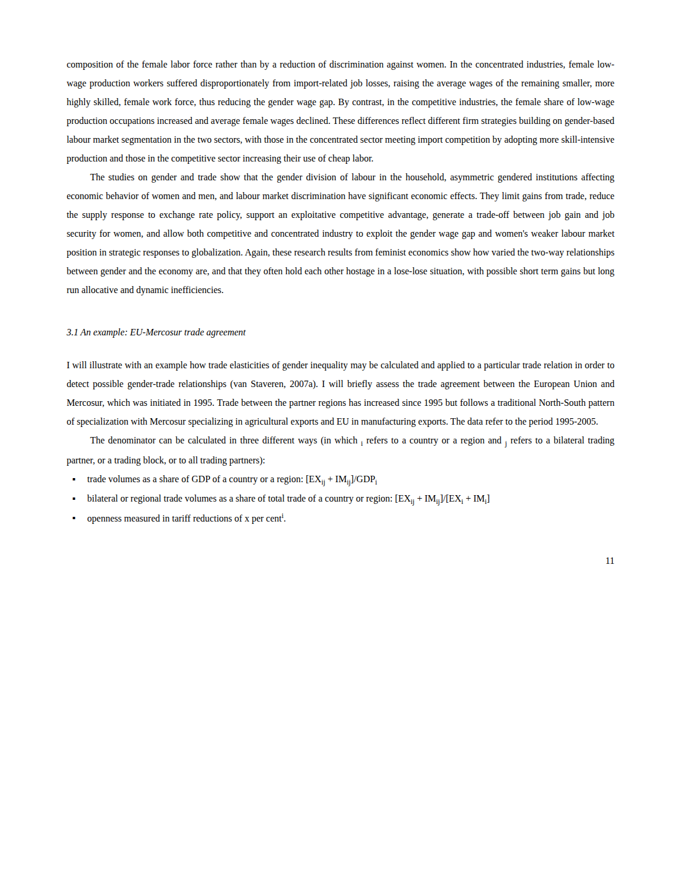composition of the female labor force rather than by a reduction of discrimination against women. In the concentrated industries, female low-wage production workers suffered disproportionately from import-related job losses, raising the average wages of the remaining smaller, more highly skilled, female work force, thus reducing the gender wage gap. By contrast, in the competitive industries, the female share of low-wage production occupations increased and average female wages declined. These differences reflect different firm strategies building on gender-based labour market segmentation in the two sectors, with those in the concentrated sector meeting import competition by adopting more skill-intensive production and those in the competitive sector increasing their use of cheap labor.
The studies on gender and trade show that the gender division of labour in the household, asymmetric gendered institutions affecting economic behavior of women and men, and labour market discrimination have significant economic effects. They limit gains from trade, reduce the supply response to exchange rate policy, support an exploitative competitive advantage, generate a trade-off between job gain and job security for women, and allow both competitive and concentrated industry to exploit the gender wage gap and women's weaker labour market position in strategic responses to globalization. Again, these research results from feminist economics show how varied the two-way relationships between gender and the economy are, and that they often hold each other hostage in a lose-lose situation, with possible short term gains but long run allocative and dynamic inefficiencies.
3.1 An example: EU-Mercosur trade agreement
I will illustrate with an example how trade elasticities of gender inequality may be calculated and applied to a particular trade relation in order to detect possible gender-trade relationships (van Staveren, 2007a). I will briefly assess the trade agreement between the European Union and Mercosur, which was initiated in 1995. Trade between the partner regions has increased since 1995 but follows a traditional North-South pattern of specialization with Mercosur specializing in agricultural exports and EU in manufacturing exports. The data refer to the period 1995-2005.
The denominator can be calculated in three different ways (in which i refers to a country or a region and j refers to a bilateral trading partner, or a trading block, or to all trading partners):
trade volumes as a share of GDP of a country or a region: [EXij + IMij]/GDPi
bilateral or regional trade volumes as a share of total trade of a country or region: [EXij + IMij]/[EXi + IMi]
openness measured in tariff reductions of x per centi.
11